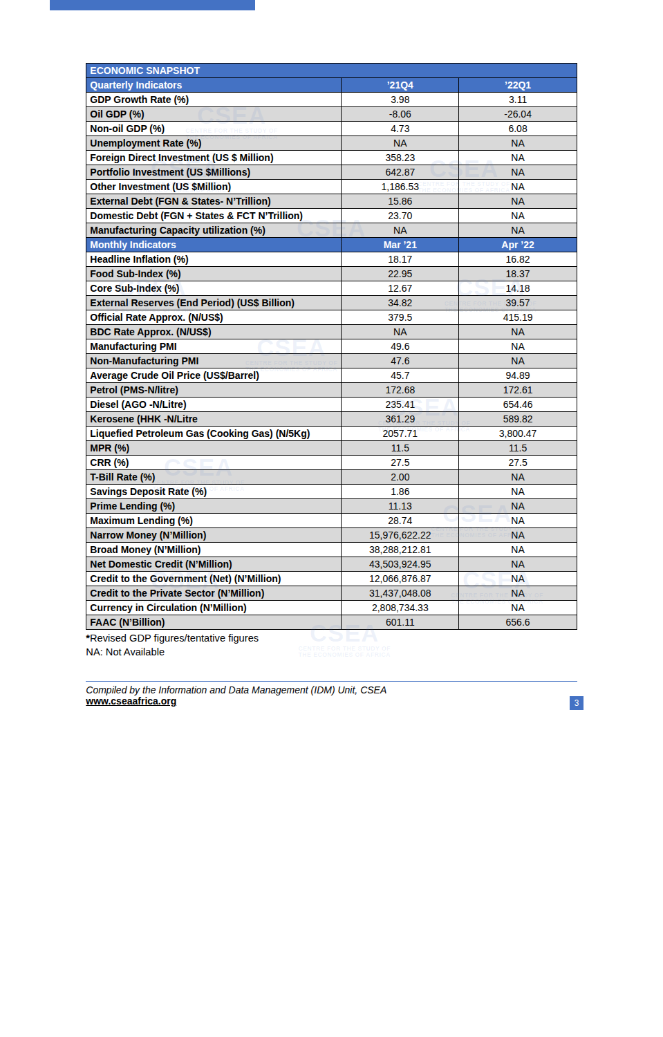CSEA
CENTRE FOR THE STUDY OF
THE ECONOMIES OF AFRICA
CSEA
CENTRE FOR THE STUDY OF
THE ECONOMIES OF AFRICA
CSEA
CENTRE FOR THE STUDY OF
THE ECONOMIES OF AFRICA
CSEA
CENTRE FOR THE STUDY OF
THE ECONOMIES OF AFRICA
CSEA
CENTRE FOR THE STUDY OF
THE ECONOMIES OF AFRICA
CSEA
CENTRE FOR THE STUDY OF
THE ECONOMIES OF AFRICA
CSEA
CENTRE FOR THE STUDY OF
THE ECONOMIES OF AFRICA
CSEA
CENTRE FOR THE STUDY OF
THE ECONOMIES OF AFRICA
CSEA
CENTRE FOR THE STUDY OF
THE ECONOMIES OF AFRICA
CSEA
CENTRE FOR THE STUDY OF
THE ECONOMIES OF AFRICA
CSEA
CENTRE FOR THE STUDY OF
THE ECONOMIES OF AFRICA
CSEA
CENTRE FOR THE STUDY OF
THE ECONOMIES OF AFRICA
CSEA
CENTRE FOR THE STUDY OF
THE ECONOMIES OF AFRICA
| ECONOMIC SNAPSHOT |
| Quarterly Indicators | ’21Q4 | ’22Q1 |
| GDP Growth Rate (%) | 3.98 | 3.11 |
| Oil GDP (%) | -8.06 | -26.04 |
| Non-oil GDP (%) | 4.73 | 6.08 |
| Unemployment Rate (%) | NA | NA |
| Foreign Direct Investment (US $ Million) | 358.23 | NA |
| Portfolio Investment (US $Millions) | 642.87 | NA |
| Other Investment (US $Million) | 1,186.53 | NA |
| External Debt (FGN & States- N’Trillion) | 15.86 | NA |
| Domestic Debt (FGN + States & FCT N’Trillion) | 23.70 | NA |
| Manufacturing Capacity utilization (%) | NA | NA |
| Monthly Indicators | Mar ’21 | Apr ’22 |
| Headline Inflation (%) | 18.17 | 16.82 |
| Food Sub-Index (%) | 22.95 | 18.37 |
| Core Sub-Index (%) | 12.67 | 14.18 |
| External Reserves (End Period) (US$ Billion) | 34.82 | 39.57 |
| Official Rate Approx. (N/US$) | 379.5 | 415.19 |
| BDC Rate Approx. (N/US$) | NA | NA |
| Manufacturing PMI | 49.6 | NA |
| Non-Manufacturing PMI | 47.6 | NA |
| Average Crude Oil Price (US$/Barrel) | 45.7 | 94.89 |
| Petrol (PMS-N/litre) | 172.68 | 172.61 |
| Diesel (AGO -N/Litre) | 235.41 | 654.46 |
| Kerosene (HHK -N/Litre | 361.29 | 589.82 |
| Liquefied Petroleum Gas (Cooking Gas) (N/5Kg) | 2057.71 | 3,800.47 |
| MPR (%) | 11.5 | 11.5 |
| CRR (%) | 27.5 | 27.5 |
| T-Bill Rate (%) | 2.00 | NA |
| Savings Deposit Rate (%) | 1.86 | NA |
| Prime Lending (%) | 11.13 | NA |
| Maximum Lending (%) | 28.74 | NA |
| Narrow Money (N’Million) | 15,976,622.22 | NA |
| Broad Money (N’Million) | 38,288,212.81 | NA |
| Net Domestic Credit (N’Million) | 43,503,924.95 | NA |
| Credit to the Government (Net) (N’Million) | 12,066,876.87 | NA |
| Credit to the Private Sector (N’Million) | 31,437,048.08 | NA |
| Currency in Circulation (N’Million) | 2,808,734.33 | NA |
| FAAC (N’Billion) | 601.11 | 656.6 |
*Revised GDP figures/tentative figures
NA: Not Available
Compiled by the Information and Data Management (IDM) Unit, CSEA
www.cseaafrica.org
3